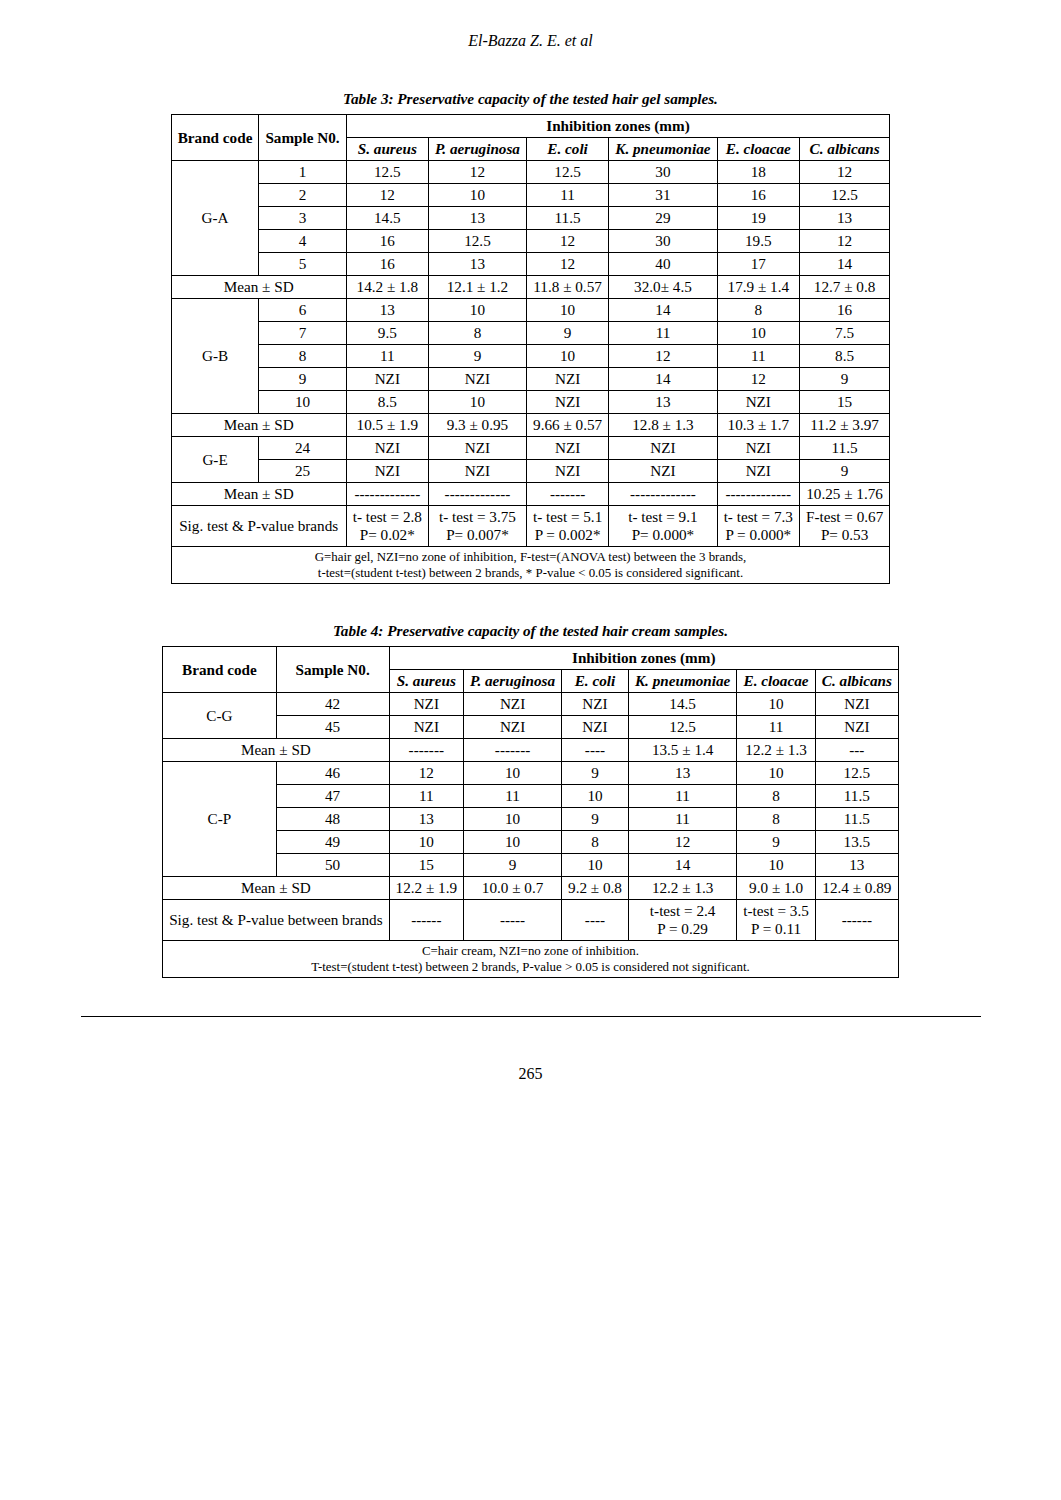El-Bazza Z. E. et al
Table 3: Preservative capacity of the tested hair gel samples.
| Brand code | Sample N0. | Inhibition zones (mm) |
| --- | --- | --- |
| S. aureus | P. aeruginosa | E. coli | K. pneumoniae | E. cloacae | C. albicans |
| G-A | 1 | 12.5 | 12 | 12.5 | 30 | 18 | 12 |
| 2 | 12 | 10 | 11 | 31 | 16 | 12.5 |
| 3 | 14.5 | 13 | 11.5 | 29 | 19 | 13 |
| 4 | 16 | 12.5 | 12 | 30 | 19.5 | 12 |
| 5 | 16 | 13 | 12 | 40 | 17 | 14 |
| Mean ± SD | 14.2 ± 1.8 | 12.1 ± 1.2 | 11.8 ± 0.57 | 32.0± 4.5 | 17.9 ± 1.4 | 12.7 ± 0.8 |
| G-B | 6 | 13 | 10 | 10 | 14 | 8 | 16 |
| 7 | 9.5 | 8 | 9 | 11 | 10 | 7.5 |
| 8 | 11 | 9 | 10 | 12 | 11 | 8.5 |
| 9 | NZI | NZI | NZI | 14 | 12 | 9 |
| 10 | 8.5 | 10 | NZI | 13 | NZI | 15 |
| Mean ± SD | 10.5 ± 1.9 | 9.3 ± 0.95 | 9.66 ± 0.57 | 12.8 ± 1.3 | 10.3 ± 1.7 | 11.2 ± 3.97 |
| G-E | 24 | NZI | NZI | NZI | NZI | NZI | 11.5 |
| 25 | NZI | NZI | NZI | NZI | NZI | 9 |
| Mean ± SD | ------------- | ------------- | ------- | ------------- | ------------- | 10.25 ± 1.76 |
| Sig. test & P-value brands | t- test = 2.8 P= 0.02* | t- test = 3.75 P= 0.007* | t- test = 5.1 P = 0.002* | t- test = 9.1 P= 0.000* | t- test = 7.3 P = 0.000* | F-test = 0.67 P= 0.53 |
| G=hair gel, NZI=no zone of inhibition, F-test=(ANOVA test) between the 3 brands, t-test=(student t-test) between 2 brands, * P-value < 0.05 is considered significant. |
Table 4: Preservative capacity of the tested hair cream samples.
| Brand code | Sample N0. | Inhibition zones (mm) |
| --- | --- | --- |
| S. aureus | P. aeruginosa | E. coli | K. pneumoniae | E. cloacae | C. albicans |
| C-G | 42 | NZI | NZI | NZI | 14.5 | 10 | NZI |
| 45 | NZI | NZI | NZI | 12.5 | 11 | NZI |
| Mean ± SD | ------- | ------- | ---- | 13.5 ± 1.4 | 12.2 ± 1.3 | --- |
| C-P | 46 | 12 | 10 | 9 | 13 | 10 | 12.5 |
| 47 | 11 | 11 | 10 | 11 | 8 | 11.5 |
| 48 | 13 | 10 | 9 | 11 | 8 | 11.5 |
| 49 | 10 | 10 | 8 | 12 | 9 | 13.5 |
| 50 | 15 | 9 | 10 | 14 | 10 | 13 |
| Mean ± SD | 12.2 ± 1.9 | 10.0 ± 0.7 | 9.2 ± 0.8 | 12.2 ± 1.3 | 9.0 ± 1.0 | 12.4 ± 0.89 |
| Sig. test & P-value between brands | ------ | ----- | ---- | t-test = 2.4 P = 0.29 | t-test = 3.5 P = 0.11 | ------ |
| C=hair cream, NZI=no zone of inhibition. T-test=(student t-test) between 2 brands, P-value > 0.05 is considered not significant. |
265